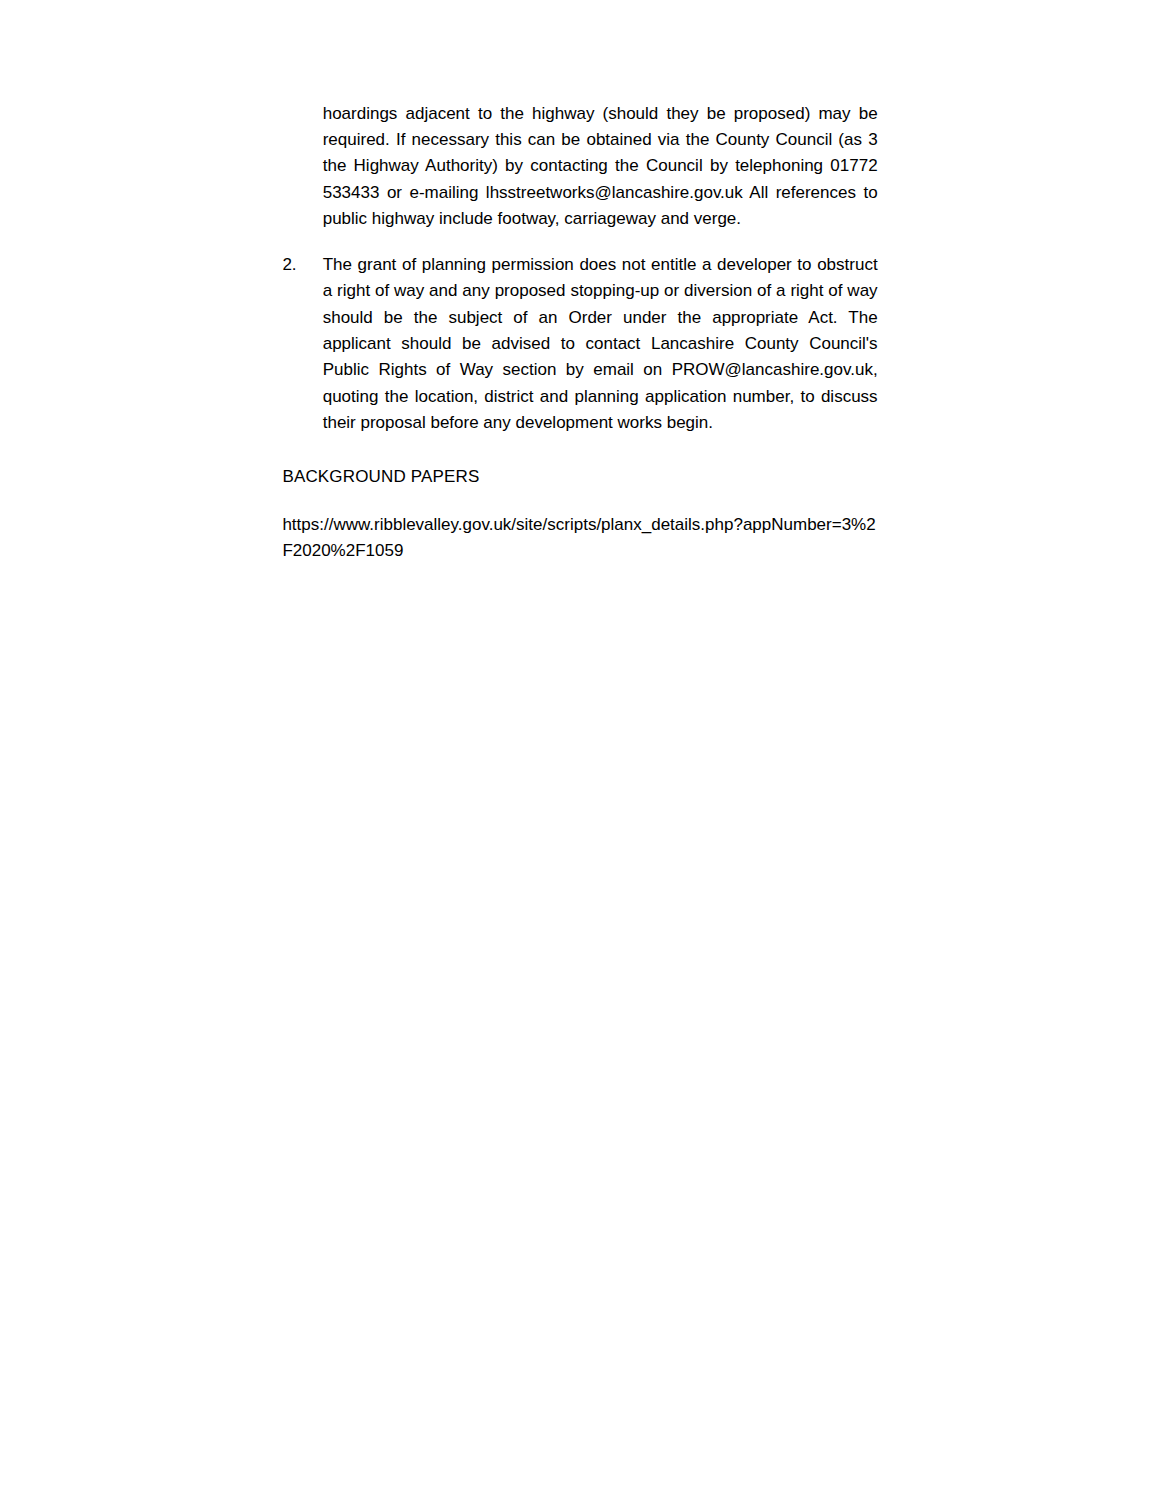hoardings adjacent to the highway (should they be proposed) may be required. If necessary this can be obtained via the County Council (as 3 the Highway Authority) by contacting the Council by telephoning 01772 533433 or e-mailing lhsstreetworks@lancashire.gov.uk All references to public highway include footway, carriageway and verge.
2. The grant of planning permission does not entitle a developer to obstruct a right of way and any proposed stopping-up or diversion of a right of way should be the subject of an Order under the appropriate Act. The applicant should be advised to contact Lancashire County Council's Public Rights of Way section by email on PROW@lancashire.gov.uk, quoting the location, district and planning application number, to discuss their proposal before any development works begin.
BACKGROUND PAPERS
https://www.ribblevalley.gov.uk/site/scripts/planx_details.php?appNumber=3%2F2020%2F1059